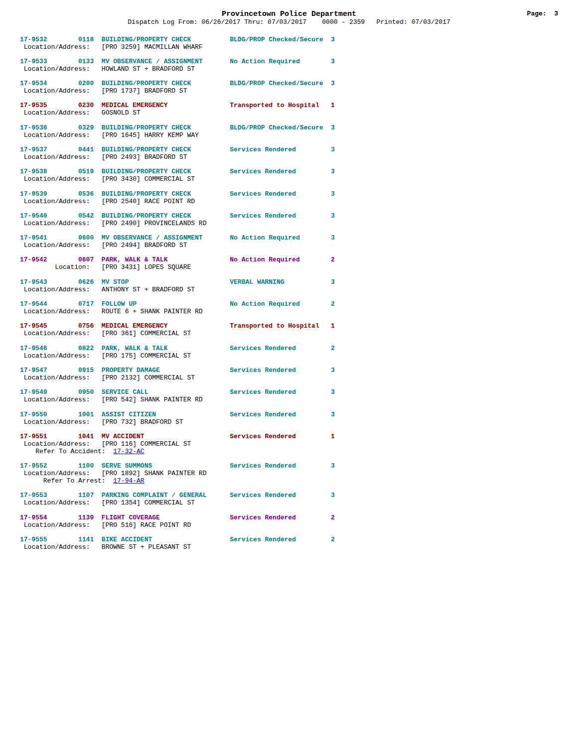Page: 3
Provincetown Police Department
Dispatch Log From: 06/26/2017 Thru: 07/03/2017 0000 - 2359 Printed: 07/03/2017
17-9532 0118 BUILDING/PROPERTY CHECK BLDG/PROP Checked/Secure 3
Location/Address: [PRO 3259] MACMILLAN WHARF
17-9533 0133 MV OBSERVANCE / ASSIGNMENT No Action Required 3
Location/Address: HOWLAND ST + BRADFORD ST
17-9534 0200 BUILDING/PROPERTY CHECK BLDG/PROP Checked/Secure 3
Location/Address: [PRO 1737] BRADFORD ST
17-9535 0230 MEDICAL EMERGENCY Transported to Hospital 1
Location/Address: GOSNOLD ST
17-9536 0329 BUILDING/PROPERTY CHECK BLDG/PROP Checked/Secure 3
Location/Address: [PRO 1645] HARRY KEMP WAY
17-9537 0441 BUILDING/PROPERTY CHECK Services Rendered 3
Location/Address: [PRO 2493] BRADFORD ST
17-9538 0519 BUILDING/PROPERTY CHECK Services Rendered 3
Location/Address: [PRO 3430] COMMERCIAL ST
17-9539 0536 BUILDING/PROPERTY CHECK Services Rendered 3
Location/Address: [PRO 2540] RACE POINT RD
17-9540 0542 BUILDING/PROPERTY CHECK Services Rendered 3
Location/Address: [PRO 2490] PROVINCELANDS RD
17-9541 0600 MV OBSERVANCE / ASSIGNMENT No Action Required 3
Location/Address: [PRO 2494] BRADFORD ST
17-9542 0607 PARK, WALK & TALK No Action Required 2
Location: [PRO 3431] LOPES SQUARE
17-9543 0626 MV STOP VERBAL WARNING 3
Location/Address: ANTHONY ST + BRADFORD ST
17-9544 0717 FOLLOW UP No Action Required 2
Location/Address: ROUTE 6 + SHANK PAINTER RD
17-9545 0756 MEDICAL EMERGENCY Transported to Hospital 1
Location/Address: [PRO 361] COMMERCIAL ST
17-9546 0822 PARK, WALK & TALK Services Rendered 2
Location/Address: [PRO 175] COMMERCIAL ST
17-9547 0915 PROPERTY DAMAGE Services Rendered 3
Location/Address: [PRO 2132] COMMERCIAL ST
17-9549 0950 SERVICE CALL Services Rendered 3
Location/Address: [PRO 542] SHANK PAINTER RD
17-9550 1001 ASSIST CITIZEN Services Rendered 3
Location/Address: [PRO 732] BRADFORD ST
17-9551 1041 MV ACCIDENT Services Rendered 1
Location/Address: [PRO 116] COMMERCIAL ST
Refer To Accident: 17-32-AC
17-9552 1100 SERVE SUMMONS Services Rendered 3
Location/Address: [PRO 1892] SHANK PAINTER RD
Refer To Arrest: 17-94-AR
17-9553 1107 PARKING COMPLAINT / GENERAL Services Rendered 3
Location/Address: [PRO 1354] COMMERCIAL ST
17-9554 1139 FLIGHT COVERAGE Services Rendered 2
Location/Address: [PRO 516] RACE POINT RD
17-9555 1141 BIKE ACCIDENT Services Rendered 2
Location/Address: BROWNE ST + PLEASANT ST